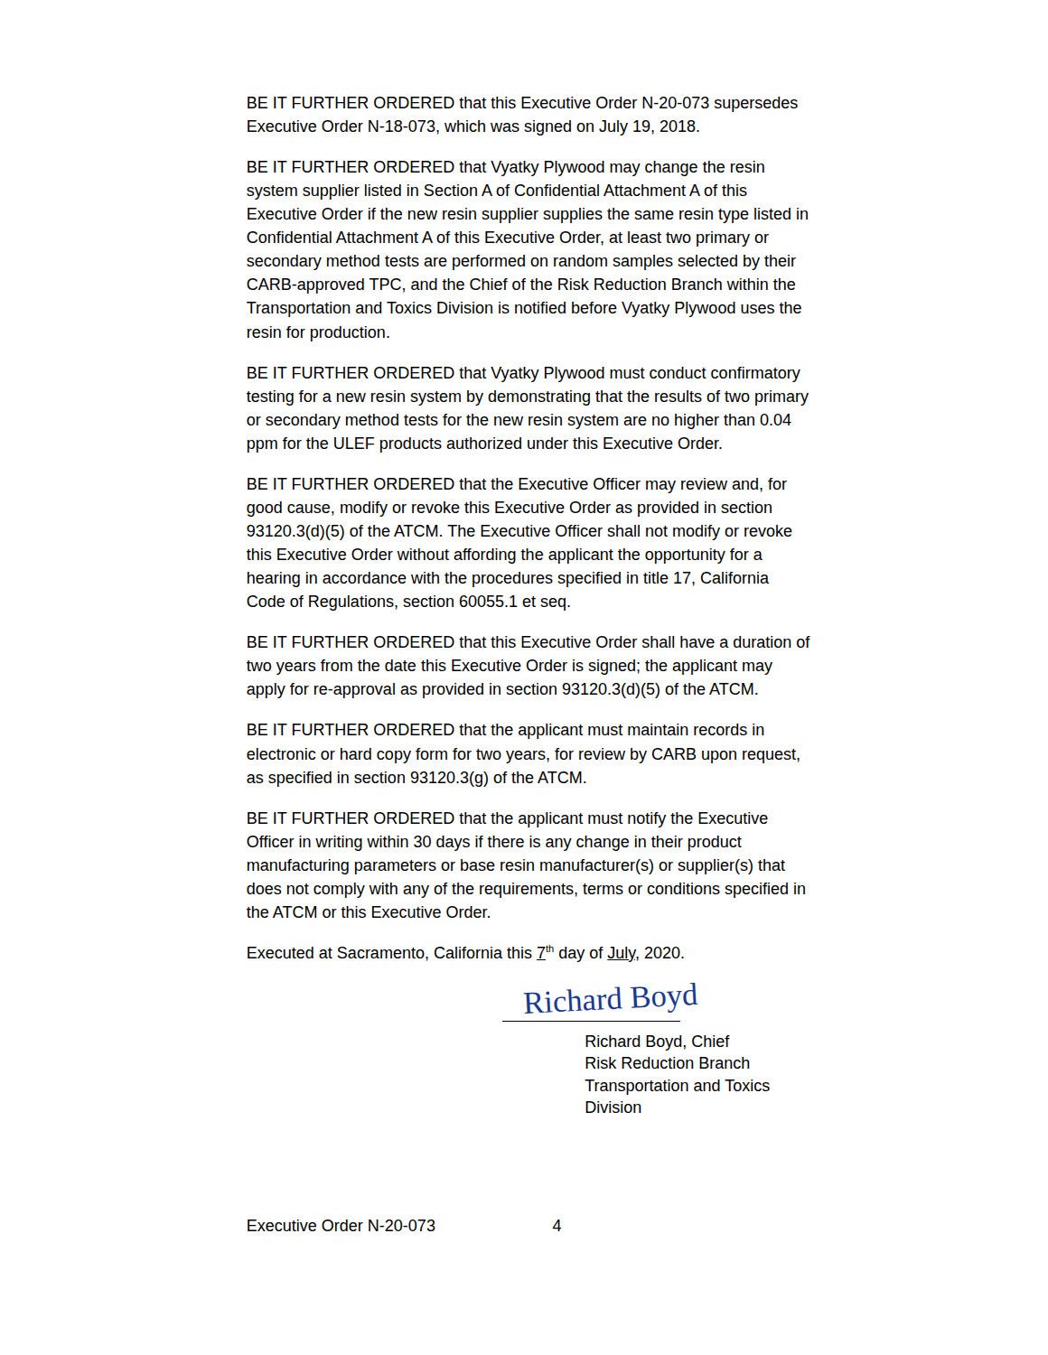BE IT FURTHER ORDERED that this Executive Order N-20-073 supersedes Executive Order N-18-073, which was signed on July 19, 2018.
BE IT FURTHER ORDERED that Vyatky Plywood may change the resin system supplier listed in Section A of Confidential Attachment A of this Executive Order if the new resin supplier supplies the same resin type listed in Confidential Attachment A of this Executive Order, at least two primary or secondary method tests are performed on random samples selected by their CARB-approved TPC, and the Chief of the Risk Reduction Branch within the Transportation and Toxics Division is notified before Vyatky Plywood uses the resin for production.
BE IT FURTHER ORDERED that Vyatky Plywood must conduct confirmatory testing for a new resin system by demonstrating that the results of two primary or secondary method tests for the new resin system are no higher than 0.04 ppm for the ULEF products authorized under this Executive Order.
BE IT FURTHER ORDERED that the Executive Officer may review and, for good cause, modify or revoke this Executive Order as provided in section 93120.3(d)(5) of the ATCM. The Executive Officer shall not modify or revoke this Executive Order without affording the applicant the opportunity for a hearing in accordance with the procedures specified in title 17, California Code of Regulations, section 60055.1 et seq.
BE IT FURTHER ORDERED that this Executive Order shall have a duration of two years from the date this Executive Order is signed; the applicant may apply for re-approval as provided in section 93120.3(d)(5) of the ATCM.
BE IT FURTHER ORDERED that the applicant must maintain records in electronic or hard copy form for two years, for review by CARB upon request, as specified in section 93120.3(g) of the ATCM.
BE IT FURTHER ORDERED that the applicant must notify the Executive Officer in writing within 30 days if there is any change in their product manufacturing parameters or base resin manufacturer(s) or supplier(s) that does not comply with any of the requirements, terms or conditions specified in the ATCM or this Executive Order.
Executed at Sacramento, California this 7th day of July, 2020.
Richard Boyd
Richard Boyd, Chief
Risk Reduction Branch
Transportation and Toxics Division
Executive Order N-20-073 4